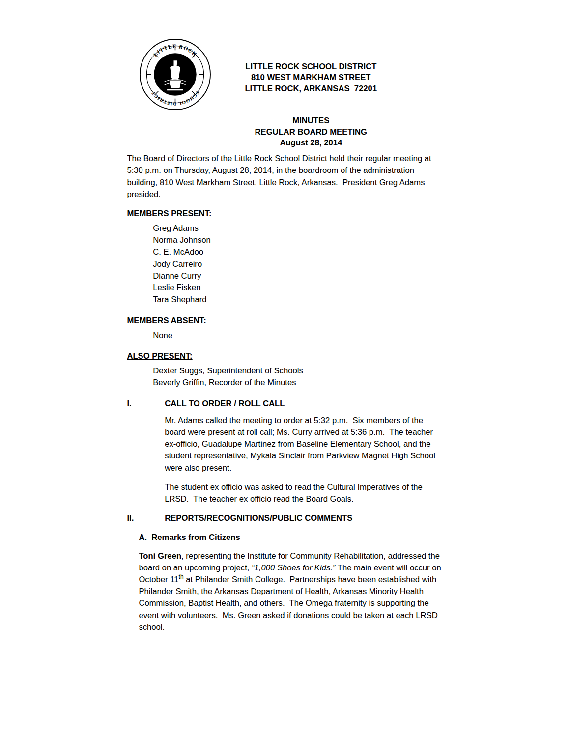LITTLE ROCK SCHOOL DISTRICT
LITTLE ROCK SCHOOL DISTRICT
810 WEST MARKHAM STREET
LITTLE ROCK, ARKANSAS 72201
MINUTES
REGULAR BOARD MEETING
August 28, 2014
The Board of Directors of the Little Rock School District held their regular meeting at 5:30 p.m. on Thursday, August 28, 2014, in the boardroom of the administration building, 810 West Markham Street, Little Rock, Arkansas. President Greg Adams presided.
MEMBERS PRESENT:
Greg Adams
Norma Johnson
C. E. McAdoo
Jody Carreiro
Dianne Curry
Leslie Fisken
Tara Shephard
MEMBERS ABSENT:
None
ALSO PRESENT:
Dexter Suggs, Superintendent of Schools
Beverly Griffin, Recorder of the Minutes
I.
CALL TO ORDER / ROLL CALL
Mr. Adams called the meeting to order at 5:32 p.m. Six members of the board were present at roll call; Ms. Curry arrived at 5:36 p.m. The teacher ex-officio, Guadalupe Martinez from Baseline Elementary School, and the student representative, Mykala Sinclair from Parkview Magnet High School were also present.
The student ex officio was asked to read the Cultural Imperatives of the LRSD. The teacher ex officio read the Board Goals.
II.
REPORTS/RECOGNITIONS/PUBLIC COMMENTS
A. Remarks from Citizens
Toni Green, representing the Institute for Community Rehabilitation, addressed the board on an upcoming project, “1,000 Shoes for Kids.” The main event will occur on October 11th at Philander Smith College. Partnerships have been established with Philander Smith, the Arkansas Department of Health, Arkansas Minority Health Commission, Baptist Health, and others. The Omega fraternity is supporting the event with volunteers. Ms. Green asked if donations could be taken at each LRSD school.